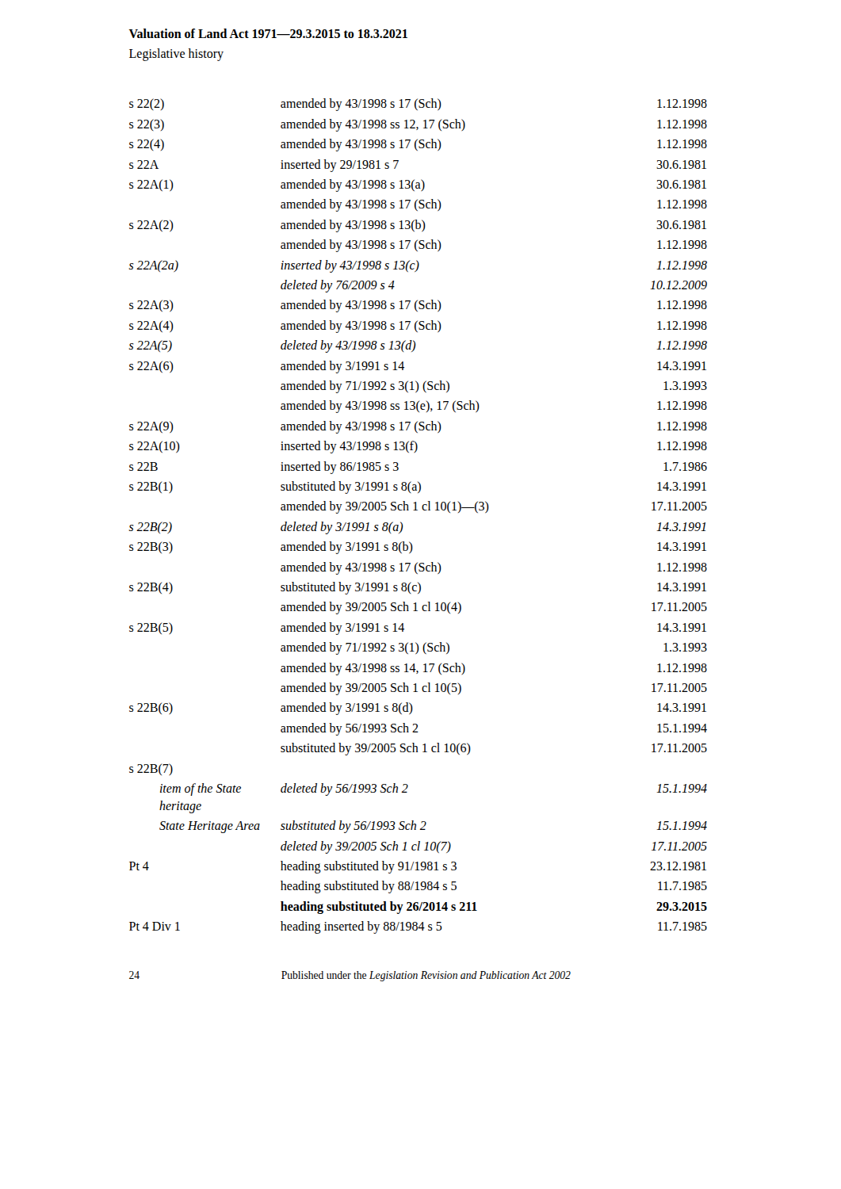Valuation of Land Act 1971—29.3.2015 to 18.3.2021
Legislative history
| s 22(2) | amended by 43/1998 s 17 (Sch) | 1.12.1998 |
| s 22(3) | amended by 43/1998 ss 12, 17 (Sch) | 1.12.1998 |
| s 22(4) | amended by 43/1998 s 17 (Sch) | 1.12.1998 |
| s 22A | inserted by 29/1981 s 7 | 30.6.1981 |
| s 22A(1) | amended by 43/1998 s 13(a) | 30.6.1981 |
| | amended by 43/1998 s 17 (Sch) | 1.12.1998 |
| s 22A(2) | amended by 43/1998 s 13(b) | 30.6.1981 |
| | amended by 43/1998 s 17 (Sch) | 1.12.1998 |
| s 22A(2a) | inserted by 43/1998 s 13(c) | 1.12.1998 |
| | deleted by 76/2009 s 4 | 10.12.2009 |
| s 22A(3) | amended by 43/1998 s 17 (Sch) | 1.12.1998 |
| s 22A(4) | amended by 43/1998 s 17 (Sch) | 1.12.1998 |
| s 22A(5) | deleted by 43/1998 s 13(d) | 1.12.1998 |
| s 22A(6) | amended by 3/1991 s 14 | 14.3.1991 |
| | amended by 71/1992 s 3(1) (Sch) | 1.3.1993 |
| | amended by 43/1998 ss 13(e), 17 (Sch) | 1.12.1998 |
| s 22A(9) | amended by 43/1998 s 17 (Sch) | 1.12.1998 |
| s 22A(10) | inserted by 43/1998 s 13(f) | 1.12.1998 |
| s 22B | inserted by 86/1985 s 3 | 1.7.1986 |
| s 22B(1) | substituted by 3/1991 s 8(a) | 14.3.1991 |
| | amended by 39/2005 Sch 1 cl 10(1)—(3) | 17.11.2005 |
| s 22B(2) | deleted by 3/1991 s 8(a) | 14.3.1991 |
| s 22B(3) | amended by 3/1991 s 8(b) | 14.3.1991 |
| | amended by 43/1998 s 17 (Sch) | 1.12.1998 |
| s 22B(4) | substituted by 3/1991 s 8(c) | 14.3.1991 |
| | amended by 39/2005 Sch 1 cl 10(4) | 17.11.2005 |
| s 22B(5) | amended by 3/1991 s 14 | 14.3.1991 |
| | amended by 71/1992 s 3(1) (Sch) | 1.3.1993 |
| | amended by 43/1998 ss 14, 17 (Sch) | 1.12.1998 |
| | amended by 39/2005 Sch 1 cl 10(5) | 17.11.2005 |
| s 22B(6) | amended by 3/1991 s 8(d) | 14.3.1991 |
| | amended by 56/1993 Sch 2 | 15.1.1994 |
| | substituted by 39/2005 Sch 1 cl 10(6) | 17.11.2005 |
| s 22B(7) | | |
| item of the State heritage | deleted by 56/1993 Sch 2 | 15.1.1994 |
| State Heritage Area | substituted by 56/1993 Sch 2 | 15.1.1994 |
| | deleted by 39/2005 Sch 1 cl 10(7) | 17.11.2005 |
| Pt 4 | heading substituted by 91/1981 s 3 | 23.12.1981 |
| | heading substituted by 88/1984 s 5 | 11.7.1985 |
| | heading substituted by 26/2014 s 211 | 29.3.2015 |
| Pt 4 Div 1 | heading inserted by 88/1984 s 5 | 11.7.1985 |
24
Published under the Legislation Revision and Publication Act 2002